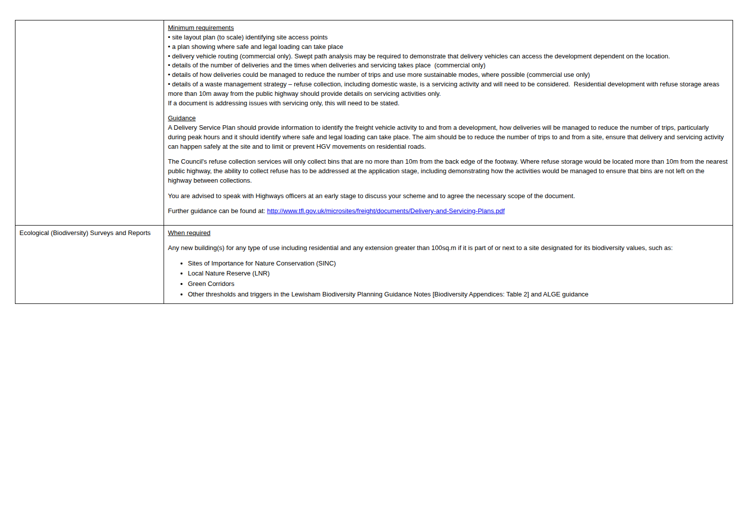| | Minimum requirements site layout plan (to scale) identifying site access points a plan showing where safe and legal loading can take place delivery vehicle routing (commercial only). Swept path analysis may be required to demonstrate that delivery vehicles can access the development dependent on the location. details of the number of deliveries and the times when deliveries and servicing takes place (commercial only) details of how deliveries could be managed to reduce the number of trips and use more sustainable modes, where possible (commercial use only) details of a waste management strategy – refuse collection, including domestic waste, is a servicing activity and will need to be considered. Residential development with refuse storage areas more than 10m away from the public highway should provide details on servicing activities only. If a document is addressing issues with servicing only, this will need to be stated. Guidance A Delivery Service Plan should provide information to identify the freight vehicle activity to and from a development, how deliveries will be managed to reduce the number of trips, particularly during peak hours and it should identify where safe and legal loading can take place. The aim should be to reduce the number of trips to and from a site, ensure that delivery and servicing activity can happen safely at the site and to limit or prevent HGV movements on residential roads. The Council's refuse collection services will only collect bins that are no more than 10m from the back edge of the footway. Where refuse storage would be located more than 10m from the nearest public highway, the ability to collect refuse has to be addressed at the application stage, including demonstrating how the activities would be managed to ensure that bins are not left on the highway between collections. You are advised to speak with Highways officers at an early stage to discuss your scheme and to agree the necessary scope of the document. Further guidance can be found at: http://www.tfl.gov.uk/microsites/freight/documents/Delivery-and-Servicing-Plans.pdf |
| Ecological (Biodiversity) Surveys and Reports | When required Any new building(s) for any type of use including residential and any extension greater than 100sq.m if it is part of or next to a site designated for its biodiversity values, such as: Sites of Importance for Nature Conservation (SINC) Local Nature Reserve (LNR) Green Corridors Other thresholds and triggers in the Lewisham Biodiversity Planning Guidance Notes [Biodiversity Appendices: Table 2] and ALGE guidance |